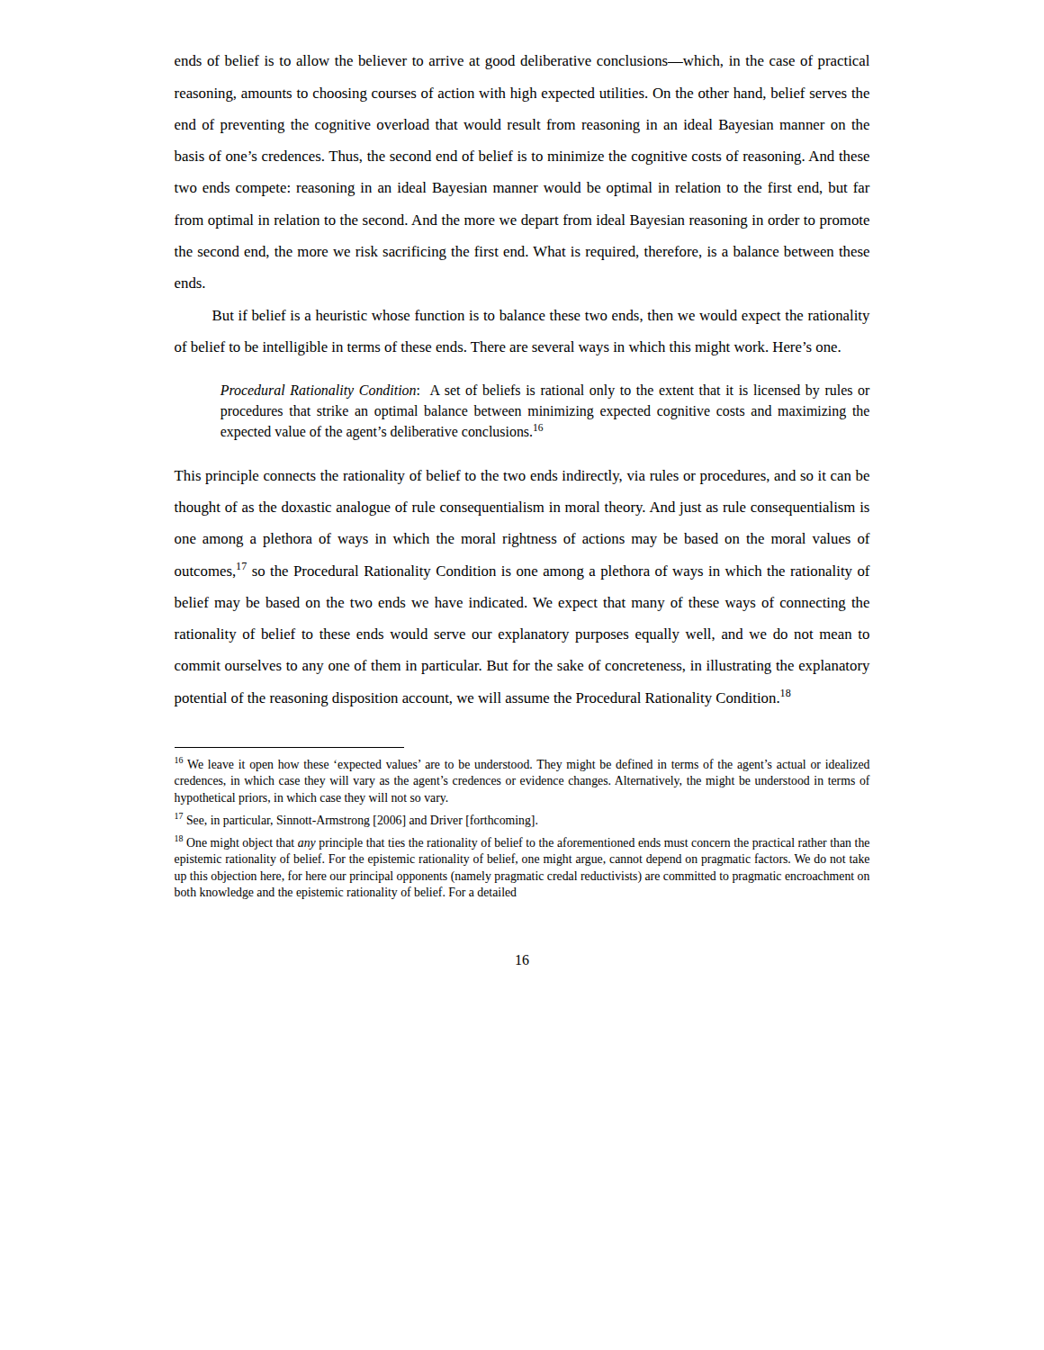ends of belief is to allow the believer to arrive at good deliberative conclusions—which, in the case of practical reasoning, amounts to choosing courses of action with high expected utilities. On the other hand, belief serves the end of preventing the cognitive overload that would result from reasoning in an ideal Bayesian manner on the basis of one’s credences. Thus, the second end of belief is to minimize the cognitive costs of reasoning. And these two ends compete: reasoning in an ideal Bayesian manner would be optimal in relation to the first end, but far from optimal in relation to the second. And the more we depart from ideal Bayesian reasoning in order to promote the second end, the more we risk sacrificing the first end. What is required, therefore, is a balance between these ends.
But if belief is a heuristic whose function is to balance these two ends, then we would expect the rationality of belief to be intelligible in terms of these ends. There are several ways in which this might work. Here’s one.
Procedural Rationality Condition: A set of beliefs is rational only to the extent that it is licensed by rules or procedures that strike an optimal balance between minimizing expected cognitive costs and maximizing the expected value of the agent’s deliberative conclusions.16
This principle connects the rationality of belief to the two ends indirectly, via rules or procedures, and so it can be thought of as the doxastic analogue of rule consequentialism in moral theory. And just as rule consequentialism is one among a plethora of ways in which the moral rightness of actions may be based on the moral values of outcomes,17 so the Procedural Rationality Condition is one among a plethora of ways in which the rationality of belief may be based on the two ends we have indicated. We expect that many of these ways of connecting the rationality of belief to these ends would serve our explanatory purposes equally well, and we do not mean to commit ourselves to any one of them in particular. But for the sake of concreteness, in illustrating the explanatory potential of the reasoning disposition account, we will assume the Procedural Rationality Condition.18
16 We leave it open how these ‘expected values’ are to be understood. They might be defined in terms of the agent’s actual or idealized credences, in which case they will vary as the agent’s credences or evidence changes. Alternatively, the might be understood in terms of hypothetical priors, in which case they will not so vary.
17 See, in particular, Sinnott-Armstrong [2006] and Driver [forthcoming].
18 One might object that any principle that ties the rationality of belief to the aforementioned ends must concern the practical rather than the epistemic rationality of belief. For the epistemic rationality of belief, one might argue, cannot depend on pragmatic factors. We do not take up this objection here, for here our principal opponents (namely pragmatic credal reductivists) are committed to pragmatic encroachment on both knowledge and the epistemic rationality of belief. For a detailed
16